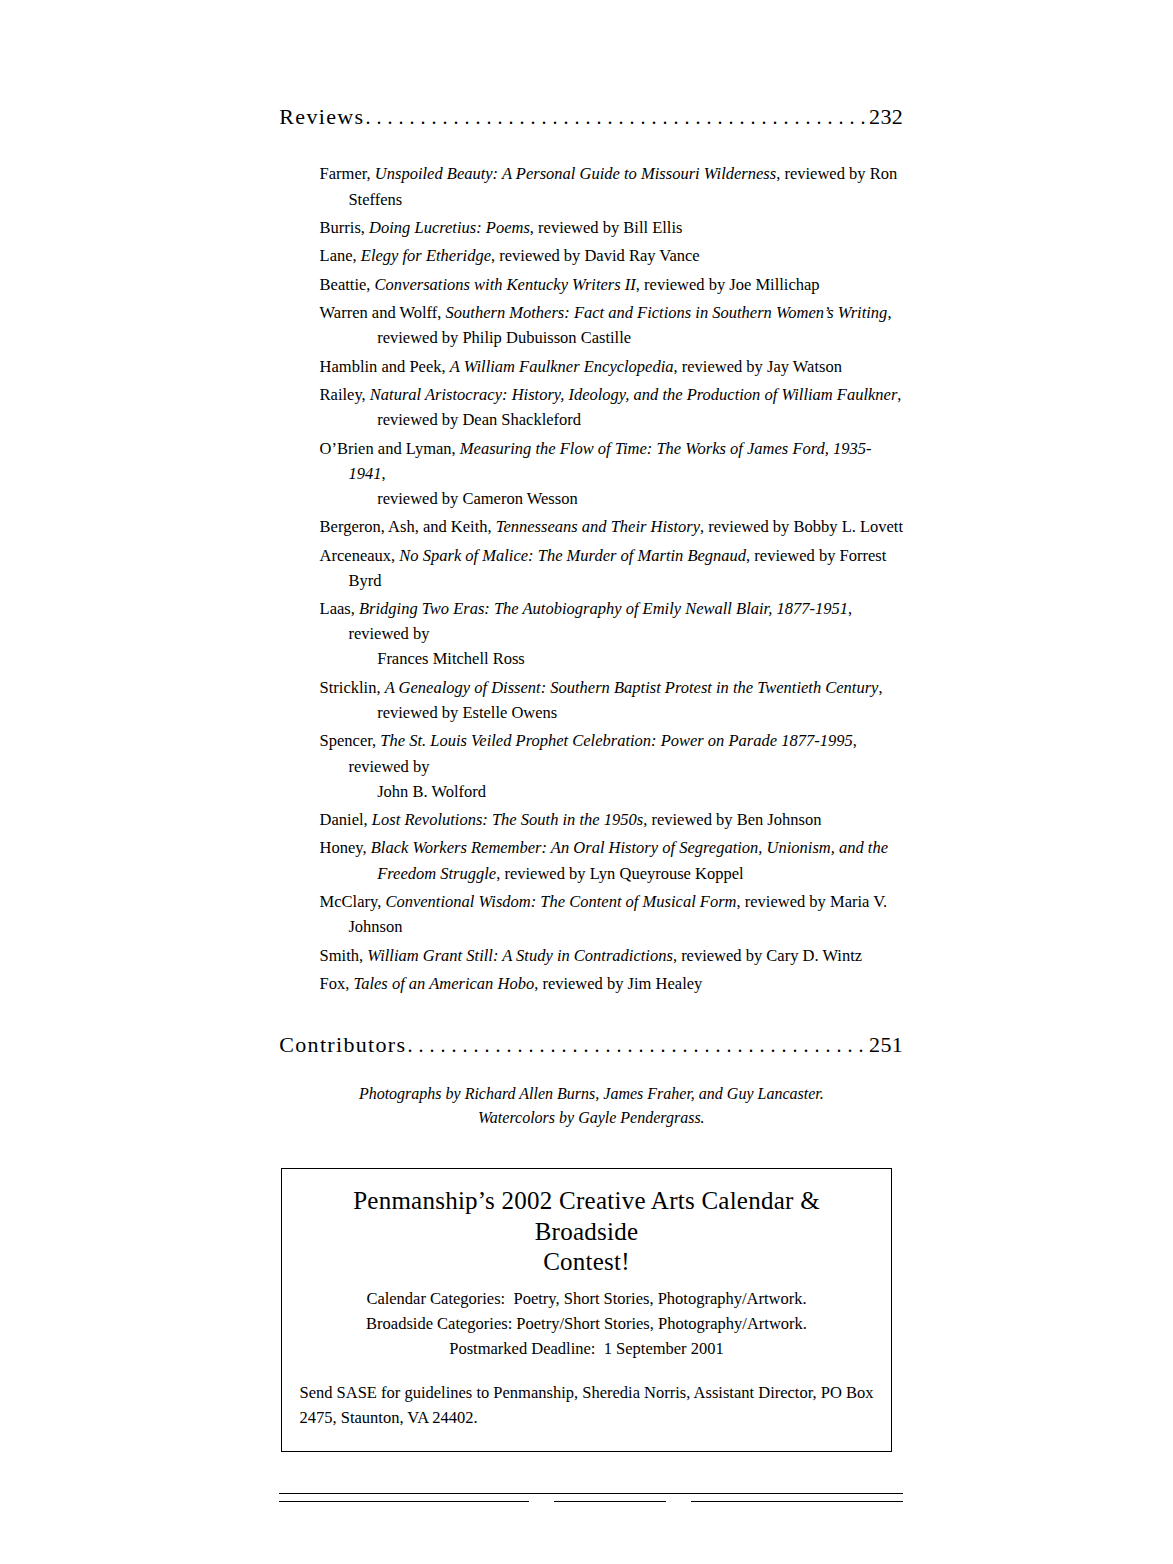Reviews ........................................................... 232
Farmer, Unspoiled Beauty: A Personal Guide to Missouri Wilderness, reviewed by Ron Steffens
Burris, Doing Lucretius: Poems, reviewed by Bill Ellis
Lane, Elegy for Etheridge, reviewed by David Ray Vance
Beattie, Conversations with Kentucky Writers II, reviewed by Joe Millichap
Warren and Wolff, Southern Mothers: Fact and Fictions in Southern Women’s Writing, reviewed by Philip Dubuisson Castille
Hamblin and Peek, A William Faulkner Encyclopedia, reviewed by Jay Watson
Railey, Natural Aristocracy: History, Ideology, and the Production of William Faulkner, reviewed by Dean Shackleford
O’Brien and Lyman, Measuring the Flow of Time: The Works of James Ford, 1935-1941, reviewed by Cameron Wesson
Bergeron, Ash, and Keith, Tennesseans and Their History, reviewed by Bobby L. Lovett
Arceneaux, No Spark of Malice: The Murder of Martin Begnaud, reviewed by Forrest Byrd
Laas, Bridging Two Eras: The Autobiography of Emily Newall Blair, 1877-1951, reviewed by Frances Mitchell Ross
Stricklin, A Genealogy of Dissent: Southern Baptist Protest in the Twentieth Century, reviewed by Estelle Owens
Spencer, The St. Louis Veiled Prophet Celebration: Power on Parade 1877-1995, reviewed by John B. Wolford
Daniel, Lost Revolutions: The South in the 1950s, reviewed by Ben Johnson
Honey, Black Workers Remember: An Oral History of Segregation, Unionism, and the Freedom Struggle, reviewed by Lyn Queyrouse Koppel
McClary, Conventional Wisdom: The Content of Musical Form, reviewed by Maria V. Johnson
Smith, William Grant Still: A Study in Contradictions, reviewed by Cary D. Wintz
Fox, Tales of an American Hobo, reviewed by Jim Healey
Contributors ..................................................... 251
Photographs by Richard Allen Burns, James Fraher, and Guy Lancaster. Watercolors by Gayle Pendergrass.
Penmanship’s 2002 Creative Arts Calendar & Broadside
Contest!
Calendar Categories: Poetry, Short Stories, Photography/Artwork.
Broadside Categories: Poetry/Short Stories, Photography/Artwork.
Postmarked Deadline: 1 September 2001
Send SASE for guidelines to Penmanship, Sheredia Norris, Assistant Director, PO Box 2475, Staunton, VA 24402.